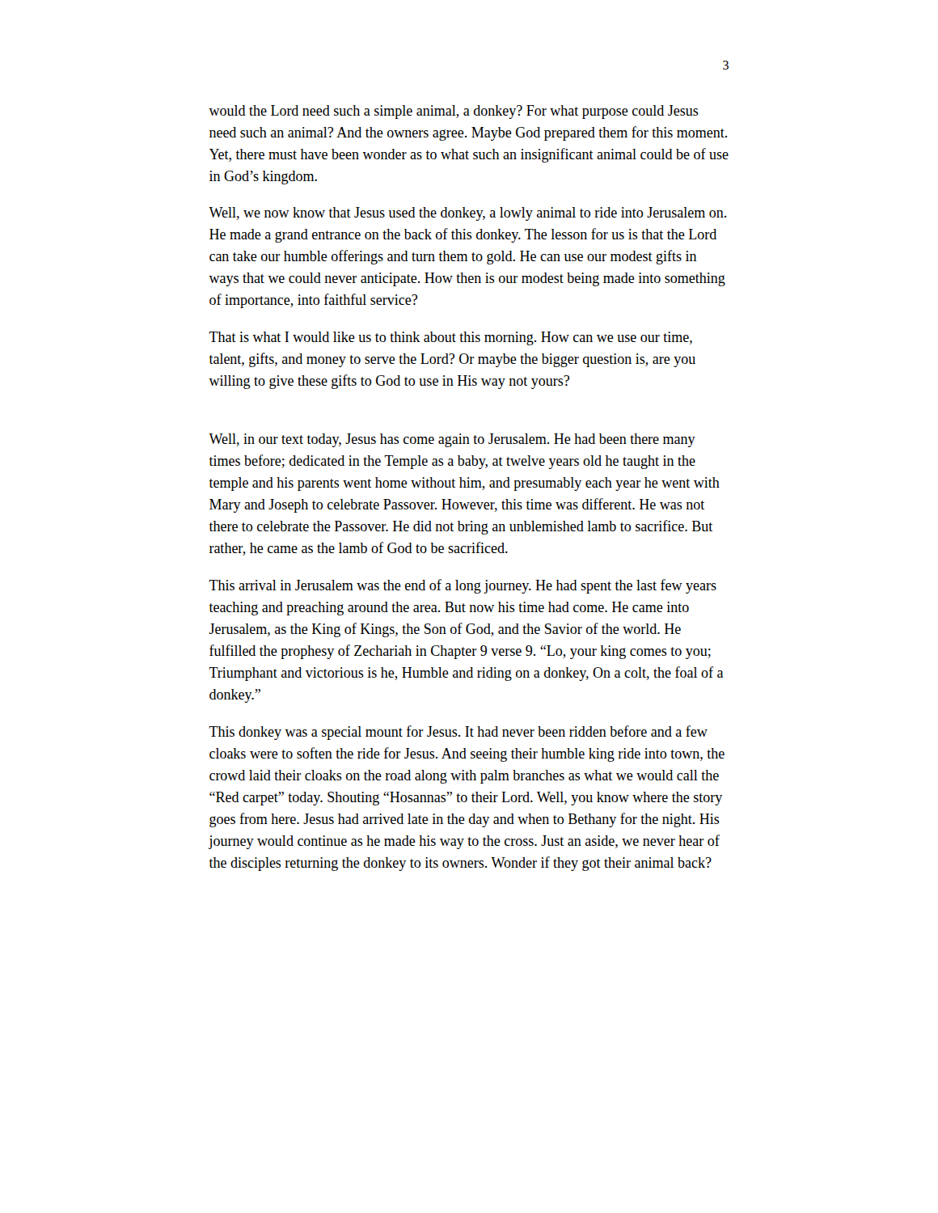3
would the Lord need such a simple animal, a donkey? For what purpose could Jesus need such an animal? And the owners agree. Maybe God prepared them for this moment. Yet, there must have been wonder as to what such an insignificant animal could be of use in God’s kingdom.
Well, we now know that Jesus used the donkey, a lowly animal to ride into Jerusalem on. He made a grand entrance on the back of this donkey. The lesson for us is that the Lord can take our humble offerings and turn them to gold. He can use our modest gifts in ways that we could never anticipate. How then is our modest being made into something of importance, into faithful service?
That is what I would like us to think about this morning. How can we use our time, talent, gifts, and money to serve the Lord? Or maybe the bigger question is, are you willing to give these gifts to God to use in His way not yours?
Well, in our text today, Jesus has come again to Jerusalem. He had been there many times before; dedicated in the Temple as a baby, at twelve years old he taught in the temple and his parents went home without him, and presumably each year he went with Mary and Joseph to celebrate Passover. However, this time was different. He was not there to celebrate the Passover. He did not bring an unblemished lamb to sacrifice. But rather, he came as the lamb of God to be sacrificed.
This arrival in Jerusalem was the end of a long journey. He had spent the last few years teaching and preaching around the area. But now his time had come. He came into Jerusalem, as the King of Kings, the Son of God, and the Savior of the world. He fulfilled the prophesy of Zechariah in Chapter 9 verse 9. “Lo, your king comes to you; Triumphant and victorious is he, Humble and riding on a donkey, On a colt, the foal of a donkey.”
This donkey was a special mount for Jesus. It had never been ridden before and a few cloaks were to soften the ride for Jesus. And seeing their humble king ride into town, the crowd laid their cloaks on the road along with palm branches as what we would call the “Red carpet” today. Shouting “Hosannas” to their Lord. Well, you know where the story goes from here. Jesus had arrived late in the day and when to Bethany for the night. His journey would continue as he made his way to the cross. Just an aside, we never hear of the disciples returning the donkey to its owners. Wonder if they got their animal back?